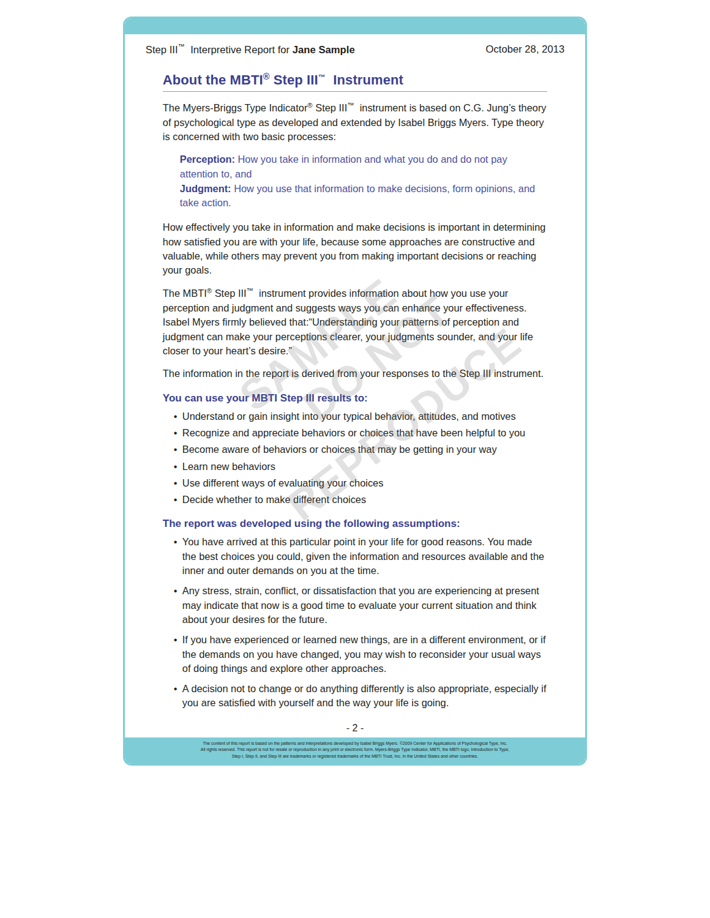Step III™ Interpretive Report for Jane Sample
October 28, 2013
SAMPLE
DO NOT
REPRODUCE
About the MBTI® Step III™ Instrument
The Myers-Briggs Type Indicator® Step III™ instrument is based on C.G. Jung’s theory of psychological type as developed and extended by Isabel Briggs Myers. Type theory is concerned with two basic processes:
Perception: How you take in information and what you do and do not pay attention to, and
Judgment: How you use that information to make decisions, form opinions, and take action.
How effectively you take in information and make decisions is important in determining how satisfied you are with your life, because some approaches are constructive and valuable, while others may prevent you from making important decisions or reaching your goals.
The MBTI® Step III™ instrument provides information about how you use your perception and judgment and suggests ways you can enhance your effectiveness. Isabel Myers firmly believed that:“Understanding your patterns of perception and judgment can make your perceptions clearer, your judgments sounder, and your life closer to your heart’s desire.”
The information in the report is derived from your responses to the Step III instrument.
You can use your MBTI Step III results to:
Understand or gain insight into your typical behavior, attitudes, and motives
Recognize and appreciate behaviors or choices that have been helpful to you
Become aware of behaviors or choices that may be getting in your way
Learn new behaviors
Use different ways of evaluating your choices
Decide whether to make different choices
The report was developed using the following assumptions:
You have arrived at this particular point in your life for good reasons. You made the best choices you could, given the information and resources available and the inner and outer demands on you at the time.
Any stress, strain, conflict, or dissatisfaction that you are experiencing at present may indicate that now is a good time to evaluate your current situation and think about your desires for the future.
If you have experienced or learned new things, are in a different environment, or if the demands on you have changed, you may wish to reconsider your usual ways of doing things and explore other approaches.
A decision not to change or do anything differently is also appropriate, especially if you are satisfied with yourself and the way your life is going.
- 2 -
The content of this report is based on the patterns and interpretations developed by Isabel Briggs Myers. ©2009 Center for Applications of Psychological Type, Inc.
All rights reserved. This report is not for resale or reproduction in any print or electronic form. Myers-Briggs Type Indicator, MBTI, the MBTI logo, Introduction to Type,
Step I, Step II, and Step III are trademarks or registered trademarks of the MBTI Trust, Inc. in the United States and other countries.